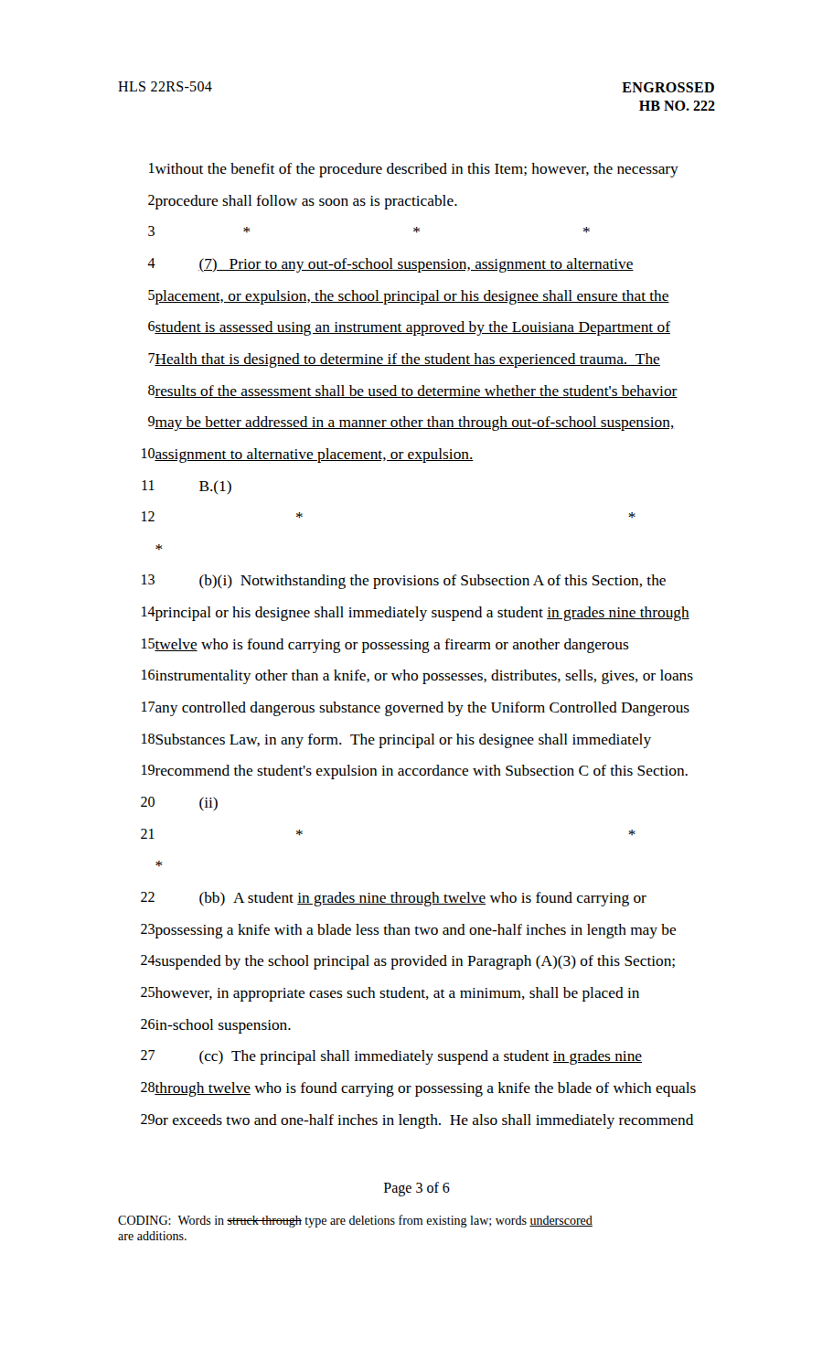HLS 22RS-504
ENGROSSED
HB NO. 222
| 1 | without the benefit of the procedure described in this Item; however, the necessary |
| 2 | procedure shall follow as soon as is practicable. |
| 3 | * * * |
| 4 | (7) Prior to any out-of-school suspension, assignment to alternative |
| 5 | placement, or expulsion, the school principal or his designee shall ensure that the |
| 6 | student is assessed using an instrument approved by the Louisiana Department of |
| 7 | Health that is designed to determine if the student has experienced trauma. The |
| 8 | results of the assessment shall be used to determine whether the student's behavior |
| 9 | may be better addressed in a manner other than through out-of-school suspension, |
| 10 | assignment to alternative placement, or expulsion. |
| 11 | B.(1) |
| 12 | * * * |
| 13 | (b)(i) Notwithstanding the provisions of Subsection A of this Section, the |
| 14 | principal or his designee shall immediately suspend a student in grades nine through |
| 15 | twelve who is found carrying or possessing a firearm or another dangerous |
| 16 | instrumentality other than a knife, or who possesses, distributes, sells, gives, or loans |
| 17 | any controlled dangerous substance governed by the Uniform Controlled Dangerous |
| 18 | Substances Law, in any form. The principal or his designee shall immediately |
| 19 | recommend the student's expulsion in accordance with Subsection C of this Section. |
| 20 | (ii) |
| 21 | * * * |
| 22 | (bb) A student in grades nine through twelve who is found carrying or |
| 23 | possessing a knife with a blade less than two and one-half inches in length may be |
| 24 | suspended by the school principal as provided in Paragraph (A)(3) of this Section; |
| 25 | however, in appropriate cases such student, at a minimum, shall be placed in |
| 26 | in-school suspension. |
| 27 | (cc) The principal shall immediately suspend a student in grades nine |
| 28 | through twelve who is found carrying or possessing a knife the blade of which equals |
| 29 | or exceeds two and one-half inches in length. He also shall immediately recommend |
Page 3 of 6
CODING: Words in struck through type are deletions from existing law; words underscored
are additions.